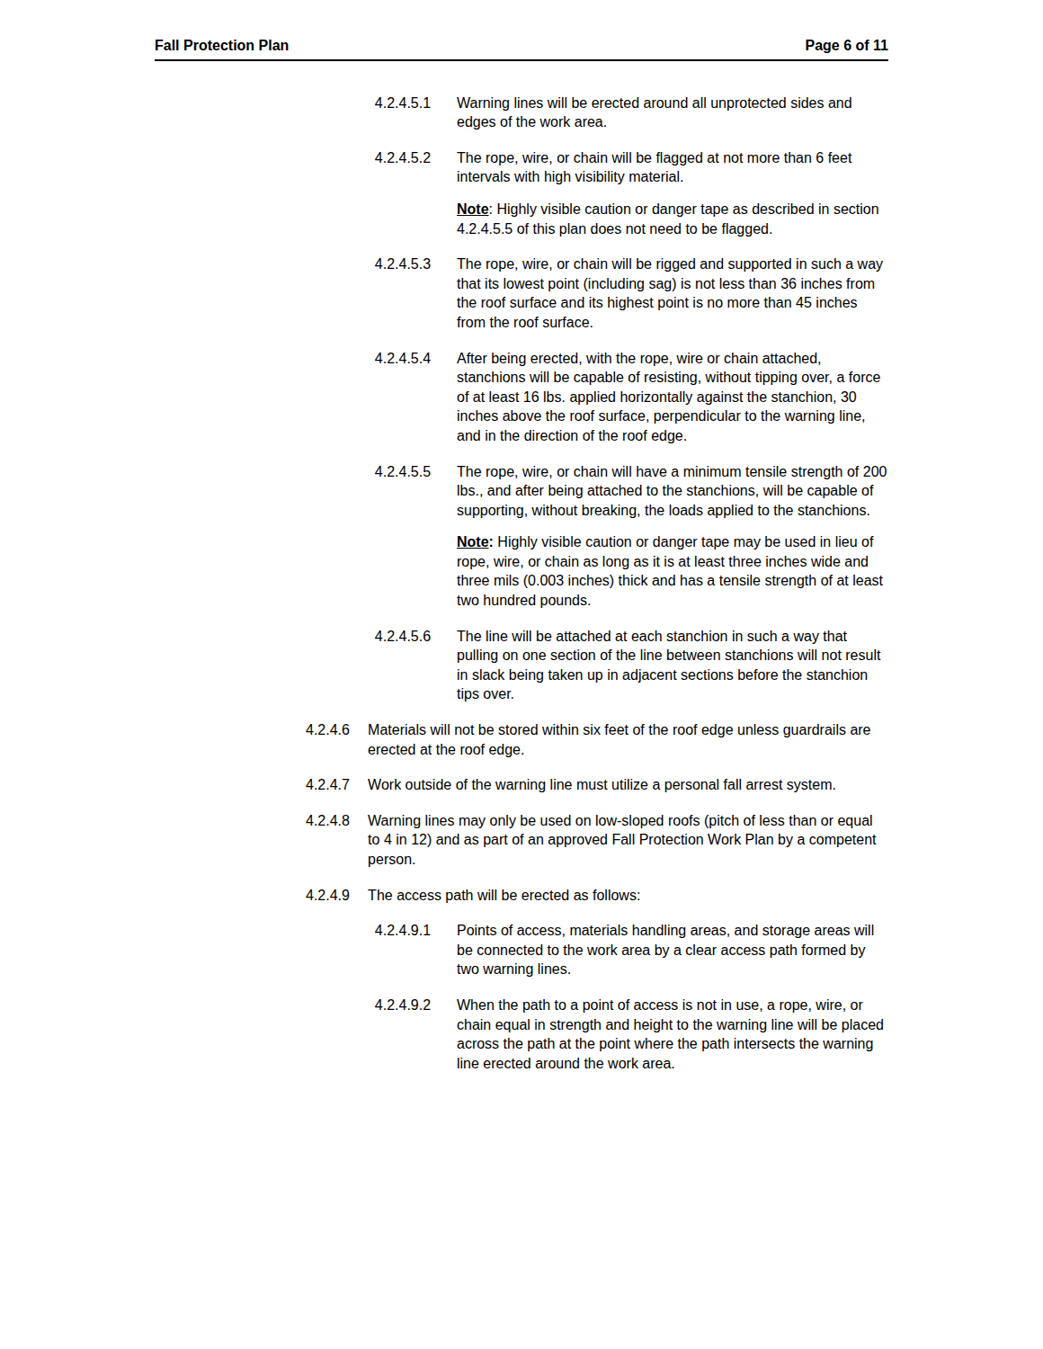Fall Protection Plan Page 6 of 11
4.2.4.5.1
Warning lines will be erected around all unprotected sides and edges of the work area.
4.2.4.5.2
The rope, wire, or chain will be flagged at not more than 6 feet intervals with high visibility material.
Note: Highly visible caution or danger tape as described in section 4.2.4.5.5 of this plan does not need to be flagged.
4.2.4.5.3
The rope, wire, or chain will be rigged and supported in such a way that its lowest point (including sag) is not less than 36 inches from the roof surface and its highest point is no more than 45 inches from the roof surface.
4.2.4.5.4
After being erected, with the rope, wire or chain attached, stanchions will be capable of resisting, without tipping over, a force of at least 16 lbs. applied horizontally against the stanchion, 30 inches above the roof surface, perpendicular to the warning line, and in the direction of the roof edge.
4.2.4.5.5
The rope, wire, or chain will have a minimum tensile strength of 200 lbs., and after being attached to the stanchions, will be capable of supporting, without breaking, the loads applied to the stanchions.
Note: Highly visible caution or danger tape may be used in lieu of rope, wire, or chain as long as it is at least three inches wide and three mils (0.003 inches) thick and has a tensile strength of at least two hundred pounds.
4.2.4.5.6
The line will be attached at each stanchion in such a way that pulling on one section of the line between stanchions will not result in slack being taken up in adjacent sections before the stanchion tips over.
4.2.4.6
Materials will not be stored within six feet of the roof edge unless guardrails are erected at the roof edge.
4.2.4.7
Work outside of the warning line must utilize a personal fall arrest system.
4.2.4.8
Warning lines may only be used on low-sloped roofs (pitch of less than or equal to 4 in 12) and as part of an approved Fall Protection Work Plan by a competent person.
4.2.4.9
The access path will be erected as follows:
4.2.4.9.1
Points of access, materials handling areas, and storage areas will be connected to the work area by a clear access path formed by two warning lines.
4.2.4.9.2
When the path to a point of access is not in use, a rope, wire, or chain equal in strength and height to the warning line will be placed across the path at the point where the path intersects the warning line erected around the work area.